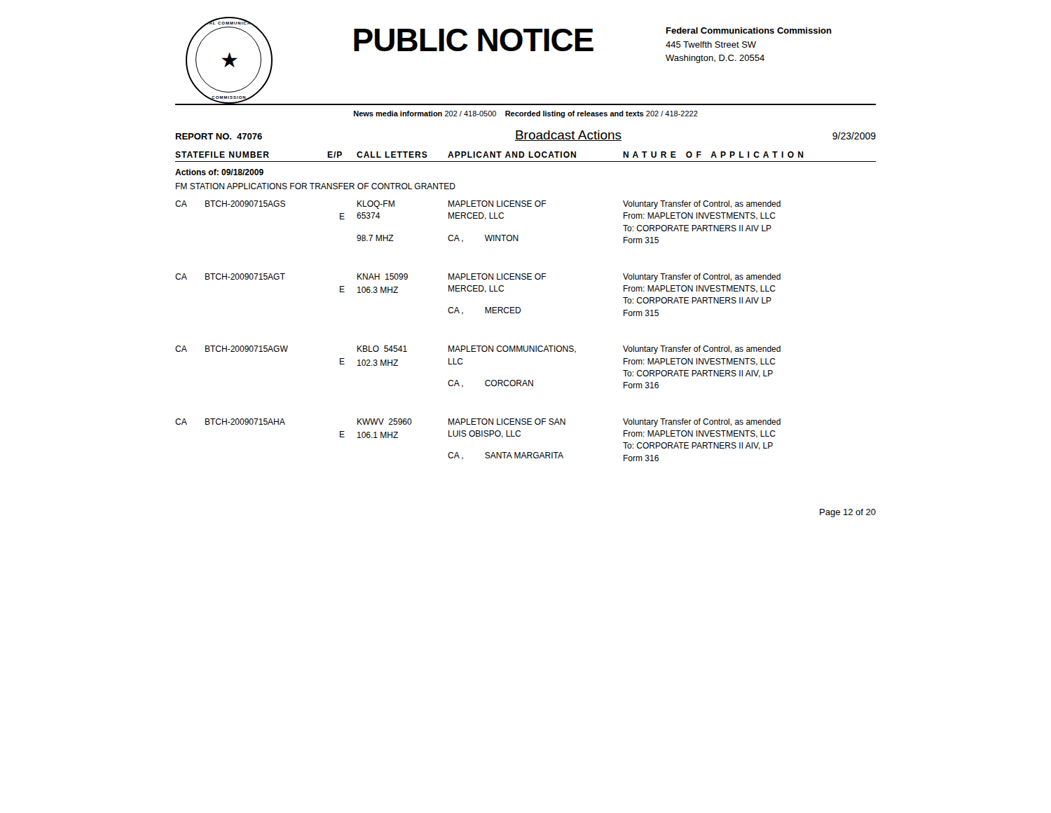FEDERAL COMMUNICATIONS
★
COMMISSION
PUBLIC NOTICE
Federal Communications Commission
445 Twelfth Street SW
Washington, D.C. 20554
News media information 202 / 418-0500 Recorded listing of releases and texts 202 / 418-2222
REPORT NO. 47076
Broadcast Actions
9/23/2009
STATE
FILE NUMBER
E/P
CALL LETTERS
APPLICANT AND LOCATION
N A T U R E O F A P P L I C A T I O N
Actions of: 09/18/2009
FM STATION APPLICATIONS FOR TRANSFER OF CONTROL GRANTED
CA
BTCH-20090715AGS
E
KLOQ-FM
65374
98.7 MHZ
MAPLETON LICENSE OF
MERCED, LLC
CA ,WINTON
Voluntary Transfer of Control, as amended
From: MAPLETON INVESTMENTS, LLC
To: CORPORATE PARTNERS II AIV LP
Form 315
CA
BTCH-20090715AGT
E
KNAH 15099
106.3 MHZ
MAPLETON LICENSE OF
MERCED, LLC
CA ,MERCED
Voluntary Transfer of Control, as amended
From: MAPLETON INVESTMENTS, LLC
To: CORPORATE PARTNERS II AIV LP
Form 315
CA
BTCH-20090715AGW
E
KBLO 54541
102.3 MHZ
MAPLETON COMMUNICATIONS,
LLC
CA ,CORCORAN
Voluntary Transfer of Control, as amended
From: MAPLETON INVESTMENTS, LLC
To: CORPORATE PARTNERS II AIV, LP
Form 316
CA
BTCH-20090715AHA
E
KWWV 25960
106.1 MHZ
MAPLETON LICENSE OF SAN
LUIS OBISPO, LLC
CA ,SANTA MARGARITA
Voluntary Transfer of Control, as amended
From: MAPLETON INVESTMENTS, LLC
To: CORPORATE PARTNERS II AIV, LP
Form 316
Page 12 of 20